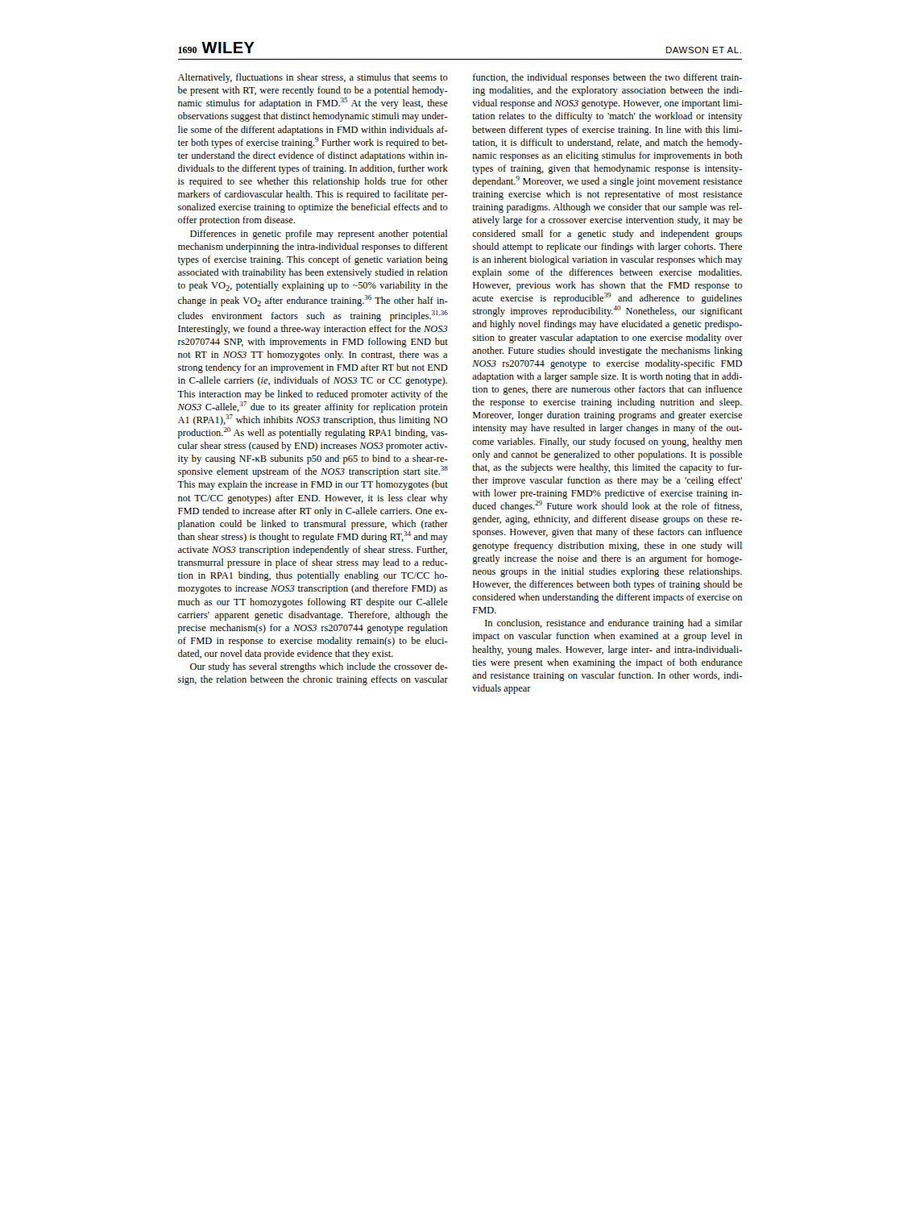1690 WILEY
DAWSON ET AL.
Alternatively, fluctuations in shear stress, a stimulus that seems to be present with RT, were recently found to be a potential hemodynamic stimulus for adaptation in FMD.35 At the very least, these observations suggest that distinct hemodynamic stimuli may underlie some of the different adaptations in FMD within individuals after both types of exercise training.9 Further work is required to better understand the direct evidence of distinct adaptations within individuals to the different types of training. In addition, further work is required to see whether this relationship holds true for other markers of cardiovascular health. This is required to facilitate personalized exercise training to optimize the beneficial effects and to offer protection from disease.
Differences in genetic profile may represent another potential mechanism underpinning the intra-individual responses to different types of exercise training. This concept of genetic variation being associated with trainability has been extensively studied in relation to peak VO2, potentially explaining up to ~50% variability in the change in peak VO2 after endurance training.36 The other half includes environment factors such as training principles.31,36 Interestingly, we found a three-way interaction effect for the NOS3 rs2070744 SNP, with improvements in FMD following END but not RT in NOS3 TT homozygotes only. In contrast, there was a strong tendency for an improvement in FMD after RT but not END in C-allele carriers (ie, individuals of NOS3 TC or CC genotype). This interaction may be linked to reduced promoter activity of the NOS3 C-allele,37 due to its greater affinity for replication protein A1 (RPA1),37 which inhibits NOS3 transcription, thus limiting NO production.20 As well as potentially regulating RPA1 binding, vascular shear stress (caused by END) increases NOS3 promoter activity by causing NF-κB subunits p50 and p65 to bind to a shear-responsive element upstream of the NOS3 transcription start site.38 This may explain the increase in FMD in our TT homozygotes (but not TC/CC genotypes) after END. However, it is less clear why FMD tended to increase after RT only in C-allele carriers. One explanation could be linked to transmural pressure, which (rather than shear stress) is thought to regulate FMD during RT,34 and may activate NOS3 transcription independently of shear stress. Further, transmurral pressure in place of shear stress may lead to a reduction in RPA1 binding, thus potentially enabling our TC/CC homozygotes to increase NOS3 transcription (and therefore FMD) as much as our TT homozygotes following RT despite our C-allele carriers' apparent genetic disadvantage. Therefore, although the precise mechanism(s) for a NOS3 rs2070744 genotype regulation of FMD in response to exercise modality remain(s) to be elucidated, our novel data provide evidence that they exist.
Our study has several strengths which include the crossover design, the relation between the chronic training effects on vascular function, the individual responses between the two different training modalities, and the exploratory association between the individual response and NOS3 genotype. However, one important limitation relates to the difficulty to 'match' the workload or intensity between different types of exercise training. In line with this limitation, it is difficult to understand, relate, and match the hemodynamic responses as an eliciting stimulus for improvements in both types of training, given that hemodynamic response is intensity-dependant.9 Moreover, we used a single joint movement resistance training exercise which is not representative of most resistance training paradigms. Although we consider that our sample was relatively large for a crossover exercise intervention study, it may be considered small for a genetic study and independent groups should attempt to replicate our findings with larger cohorts. There is an inherent biological variation in vascular responses which may explain some of the differences between exercise modalities. However, previous work has shown that the FMD response to acute exercise is reproducible39 and adherence to guidelines strongly improves reproducibility.40 Nonetheless, our significant and highly novel findings may have elucidated a genetic predisposition to greater vascular adaptation to one exercise modality over another. Future studies should investigate the mechanisms linking NOS3 rs2070744 genotype to exercise modality-specific FMD adaptation with a larger sample size. It is worth noting that in addition to genes, there are numerous other factors that can influence the response to exercise training including nutrition and sleep. Moreover, longer duration training programs and greater exercise intensity may have resulted in larger changes in many of the outcome variables. Finally, our study focused on young, healthy men only and cannot be generalized to other populations. It is possible that, as the subjects were healthy, this limited the capacity to further improve vascular function as there may be a 'ceiling effect' with lower pre-training FMD% predictive of exercise training induced changes.29 Future work should look at the role of fitness, gender, aging, ethnicity, and different disease groups on these responses. However, given that many of these factors can influence genotype frequency distribution mixing, these in one study will greatly increase the noise and there is an argument for homogeneous groups in the initial studies exploring these relationships. However, the differences between both types of training should be considered when understanding the different impacts of exercise on FMD.
In conclusion, resistance and endurance training had a similar impact on vascular function when examined at a group level in healthy, young males. However, large inter- and intra-individualities were present when examining the impact of both endurance and resistance training on vascular function. In other words, individuals appear